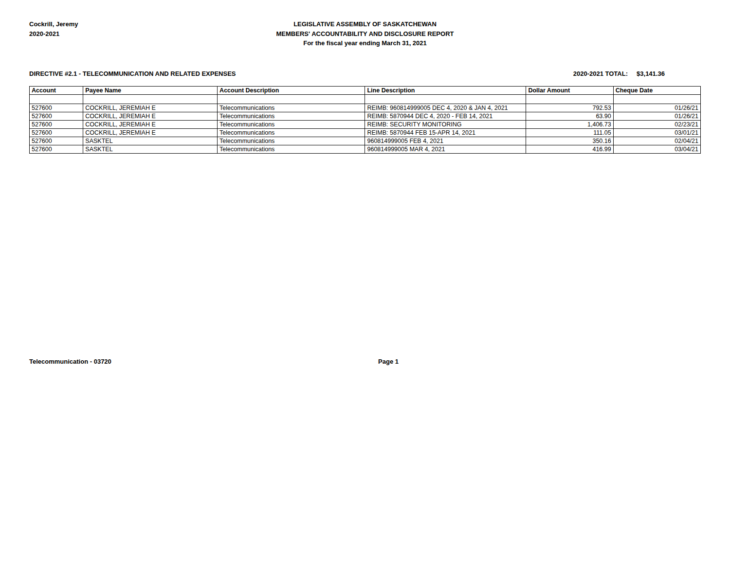Cockrill, Jeremy
2020-2021
LEGISLATIVE ASSEMBLY OF SASKATCHEWAN
MEMBERS' ACCOUNTABILITY AND DISCLOSURE REPORT
For the fiscal year ending March 31, 2021
DIRECTIVE #2.1 - TELECOMMUNICATION AND RELATED EXPENSES
2020-2021 TOTAL: $3,141.36
| Account | Payee Name | Account Description | Line Description | Dollar Amount | Cheque Date |
| --- | --- | --- | --- | --- | --- |
| 527600 | COCKRILL, JEREMIAH E | Telecommunications | REIMB: 960814999005 DEC 4, 2020 & JAN 4, 2021 | 792.53 | 01/26/21 |
| 527600 | COCKRILL, JEREMIAH E | Telecommunications | REIMB: 5870944 DEC 4, 2020 - FEB 14, 2021 | 63.90 | 01/26/21 |
| 527600 | COCKRILL, JEREMIAH E | Telecommunications | REIMB: SECURITY MONITORING | 1,406.73 | 02/23/21 |
| 527600 | COCKRILL, JEREMIAH E | Telecommunications | REIMB: 5870944 FEB 15-APR 14, 2021 | 111.05 | 03/01/21 |
| 527600 | SASKTEL | Telecommunications | 960814999005 FEB 4, 2021 | 350.16 | 02/04/21 |
| 527600 | SASKTEL | Telecommunications | 960814999005 MAR 4, 2021 | 416.99 | 03/04/21 |
Telecommunication - 03720
Page 1